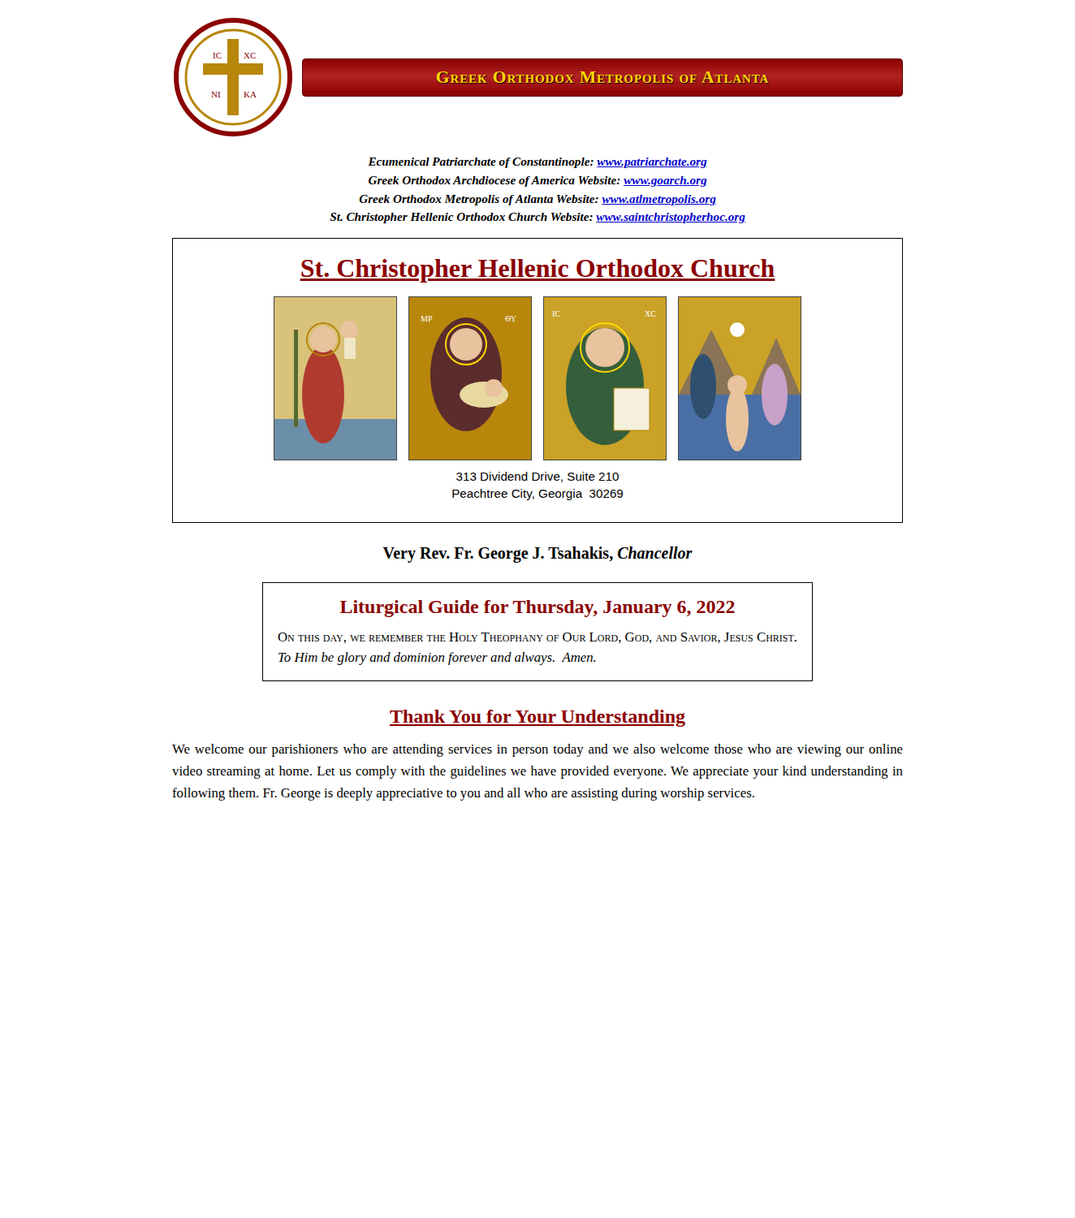Greek Orthodox Metropolis of Atlanta
Ecumenical Patriarchate of Constantinople: www.patriarchate.org
Greek Orthodox Archdiocese of America Website: www.goarch.org
Greek Orthodox Metropolis of Atlanta Website: www.atlmetropolis.org
St. Christopher Hellenic Orthodox Church Website: www.saintchristopherhoc.org
St. Christopher Hellenic Orthodox Church
313 Dividend Drive, Suite 210
Peachtree City, Georgia 30269
Very Rev. Fr. George J. Tsahakis, Chancellor
Liturgical Guide for Thursday, January 6, 2022
On this day, we remember the Holy Theophany of Our Lord, God, and Savior, Jesus Christ. To Him be glory and dominion forever and always. Amen.
Thank You for Your Understanding
We welcome our parishioners who are attending services in person today and we also welcome those who are viewing our online video streaming at home. Let us comply with the guidelines we have provided everyone. We appreciate your kind understanding in following them. Fr. George is deeply appreciative to you and all who are assisting during worship services.